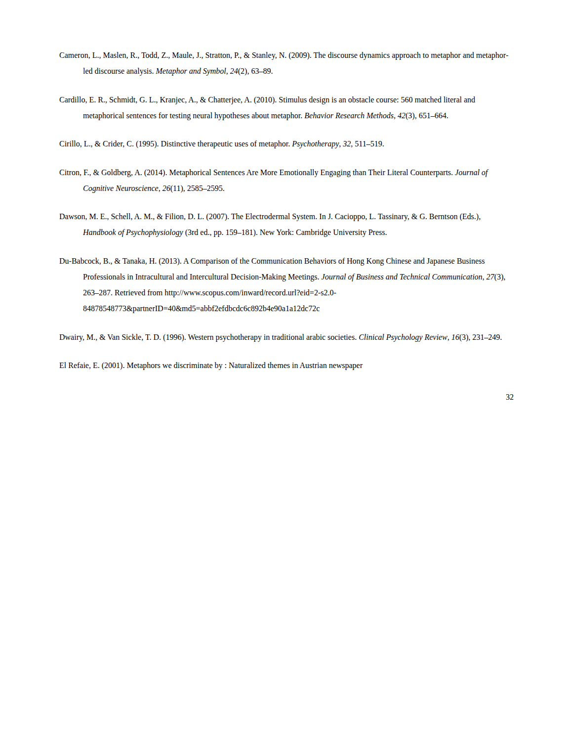Cameron, L., Maslen, R., Todd, Z., Maule, J., Stratton, P., & Stanley, N. (2009). The discourse dynamics approach to metaphor and metaphor-led discourse analysis. Metaphor and Symbol, 24(2), 63–89.
Cardillo, E. R., Schmidt, G. L., Kranjec, A., & Chatterjee, A. (2010). Stimulus design is an obstacle course: 560 matched literal and metaphorical sentences for testing neural hypotheses about metaphor. Behavior Research Methods, 42(3), 651–664.
Cirillo, L., & Crider, C. (1995). Distinctive therapeutic uses of metaphor. Psychotherapy, 32, 511–519.
Citron, F., & Goldberg, A. (2014). Metaphorical Sentences Are More Emotionally Engaging than Their Literal Counterparts. Journal of Cognitive Neuroscience, 26(11), 2585–2595.
Dawson, M. E., Schell, A. M., & Filion, D. L. (2007). The Electrodermal System. In J. Cacioppo, L. Tassinary, & G. Berntson (Eds.), Handbook of Psychophysiology (3rd ed., pp. 159–181). New York: Cambridge University Press.
Du-Babcock, B., & Tanaka, H. (2013). A Comparison of the Communication Behaviors of Hong Kong Chinese and Japanese Business Professionals in Intracultural and Intercultural Decision-Making Meetings. Journal of Business and Technical Communication, 27(3), 263–287. Retrieved from http://www.scopus.com/inward/record.url?eid=2-s2.0-84878548773&partnerID=40&md5=abbf2efdbcdc6c892b4e90a1a12dc72c
Dwairy, M., & Van Sickle, T. D. (1996). Western psychotherapy in traditional arabic societies. Clinical Psychology Review, 16(3), 231–249.
El Refaie, E. (2001). Metaphors we discriminate by : Naturalized themes in Austrian newspaper
32